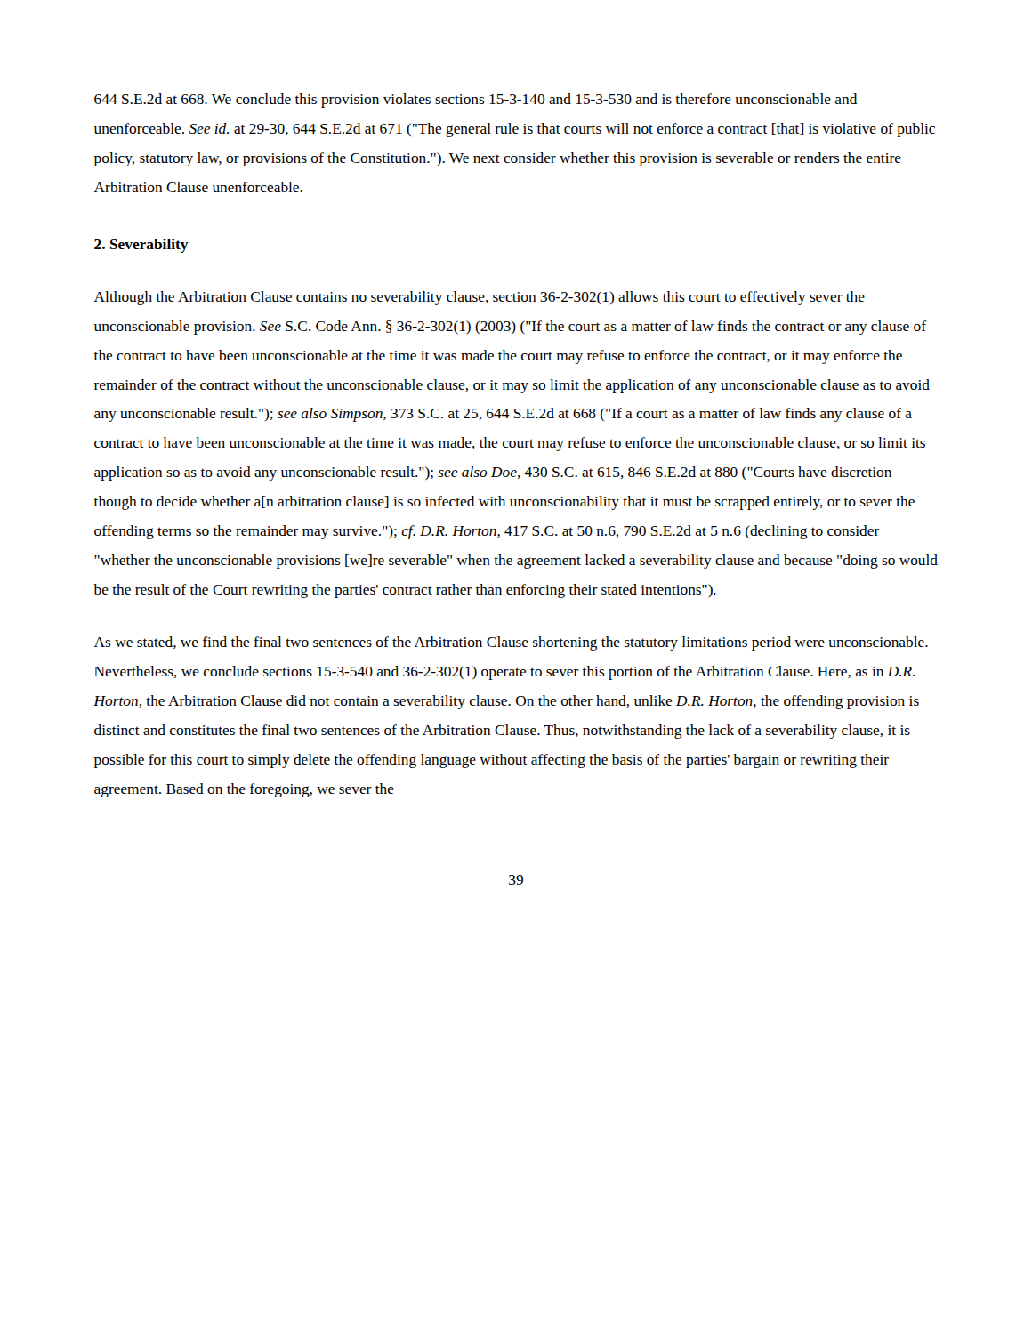644 S.E.2d at 668. We conclude this provision violates sections 15-3-140 and 15-3-530 and is therefore unconscionable and unenforceable. See id. at 29-30, 644 S.E.2d at 671 ("The general rule is that courts will not enforce a contract [that] is violative of public policy, statutory law, or provisions of the Constitution."). We next consider whether this provision is severable or renders the entire Arbitration Clause unenforceable.
2. Severability
Although the Arbitration Clause contains no severability clause, section 36-2-302(1) allows this court to effectively sever the unconscionable provision. See S.C. Code Ann. § 36-2-302(1) (2003) ("If the court as a matter of law finds the contract or any clause of the contract to have been unconscionable at the time it was made the court may refuse to enforce the contract, or it may enforce the remainder of the contract without the unconscionable clause, or it may so limit the application of any unconscionable clause as to avoid any unconscionable result."); see also Simpson, 373 S.C. at 25, 644 S.E.2d at 668 ("If a court as a matter of law finds any clause of a contract to have been unconscionable at the time it was made, the court may refuse to enforce the unconscionable clause, or so limit its application so as to avoid any unconscionable result."); see also Doe, 430 S.C. at 615, 846 S.E.2d at 880 ("Courts have discretion though to decide whether a[n arbitration clause] is so infected with unconscionability that it must be scrapped entirely, or to sever the offending terms so the remainder may survive."); cf. D.R. Horton, 417 S.C. at 50 n.6, 790 S.E.2d at 5 n.6 (declining to consider "whether the unconscionable provisions [we]re severable" when the agreement lacked a severability clause and because "doing so would be the result of the Court rewriting the parties' contract rather than enforcing their stated intentions").
As we stated, we find the final two sentences of the Arbitration Clause shortening the statutory limitations period were unconscionable. Nevertheless, we conclude sections 15-3-540 and 36-2-302(1) operate to sever this portion of the Arbitration Clause. Here, as in D.R. Horton, the Arbitration Clause did not contain a severability clause. On the other hand, unlike D.R. Horton, the offending provision is distinct and constitutes the final two sentences of the Arbitration Clause. Thus, notwithstanding the lack of a severability clause, it is possible for this court to simply delete the offending language without affecting the basis of the parties' bargain or rewriting their agreement. Based on the foregoing, we sever the
39